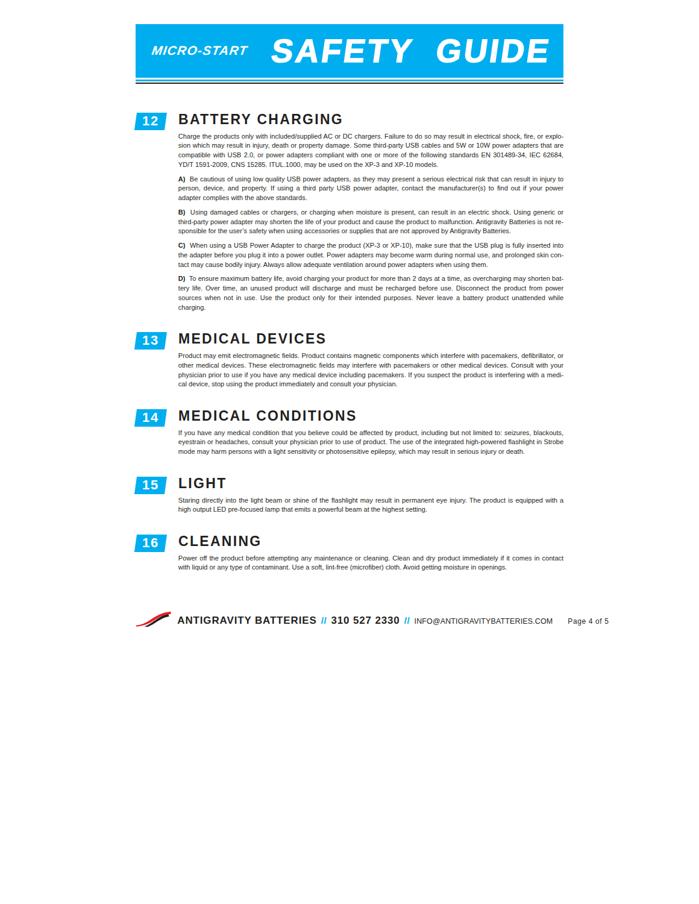Micro-Start
Safety Guide
12
Battery Charging
Charge the products only with included/supplied AC or DC chargers. Failure to do so may result in electrical shock, fire, or explosion which may result in injury, death or property damage. Some third-party USB cables and 5W or 10W power adapters that are compatible with USB 2.0, or power adapters compliant with one or more of the following standards EN 301489-34, IEC 62684, YD/T 1591-2009, CNS 15285. ITUL.1000, may be used on the XP-3 and XP-10 models.
A) Be cautious of using low quality USB power adapters, as they may present a serious electrical risk that can result in injury to person, device, and property. If using a third party USB power adapter, contact the manufacturer(s) to find out if your power adapter complies with the above standards.
B) Using damaged cables or chargers, or charging when moisture is present, can result in an electric shock. Using generic or third-party power adapter may shorten the life of your product and cause the product to malfunction. Antigravity Batteries is not responsible for the user’s safety when using accessories or supplies that are not approved by Antigravity Batteries.
C) When using a USB Power Adapter to charge the product (XP-3 or XP-10), make sure that the USB plug is fully inserted into the adapter before you plug it into a power outlet. Power adapters may become warm during normal use, and prolonged skin contact may cause bodily injury. Always allow adequate ventilation around power adapters when using them.
D) To ensure maximum battery life, avoid charging your product for more than 2 days at a time, as overcharging may shorten battery life. Over time, an unused product will discharge and must be recharged before use. Disconnect the product from power sources when not in use. Use the product only for their intended purposes. Never leave a battery product unattended while charging.
13
Medical Devices
Product may emit electromagnetic fields. Product contains magnetic components which interfere with pacemakers, defibrillator, or other medical devices. These electromagnetic fields may interfere with pacemakers or other medical devices. Consult with your physician prior to use if you have any medical device including pacemakers. If you suspect the product is interfering with a medical device, stop using the product immediately and consult your physician.
14
Medical Conditions
If you have any medical condition that you believe could be affected by product, including but not limited to: seizures, blackouts, eyestrain or headaches, consult your physician prior to use of product. The use of the integrated high-powered flashlight in Strobe mode may harm persons with a light sensitivity or photosensitive epilepsy, which may result in serious injury or death.
15
Light
Staring directly into the light beam or shine of the flashlight may result in permanent eye injury. The product is equipped with a high output LED pre-focused lamp that emits a powerful beam at the highest setting.
16
Cleaning
Power off the product before attempting any maintenance or cleaning. Clean and dry product immediately if it comes in contact with liquid or any type of contaminant. Use a soft, lint-free (microfiber) cloth. Avoid getting moisture in openings.
ANTIGRAVITY BATTERIES // 310 527 2330 // INFO@ANTIGRAVITYBATTERIES.COM Page 4 of 5